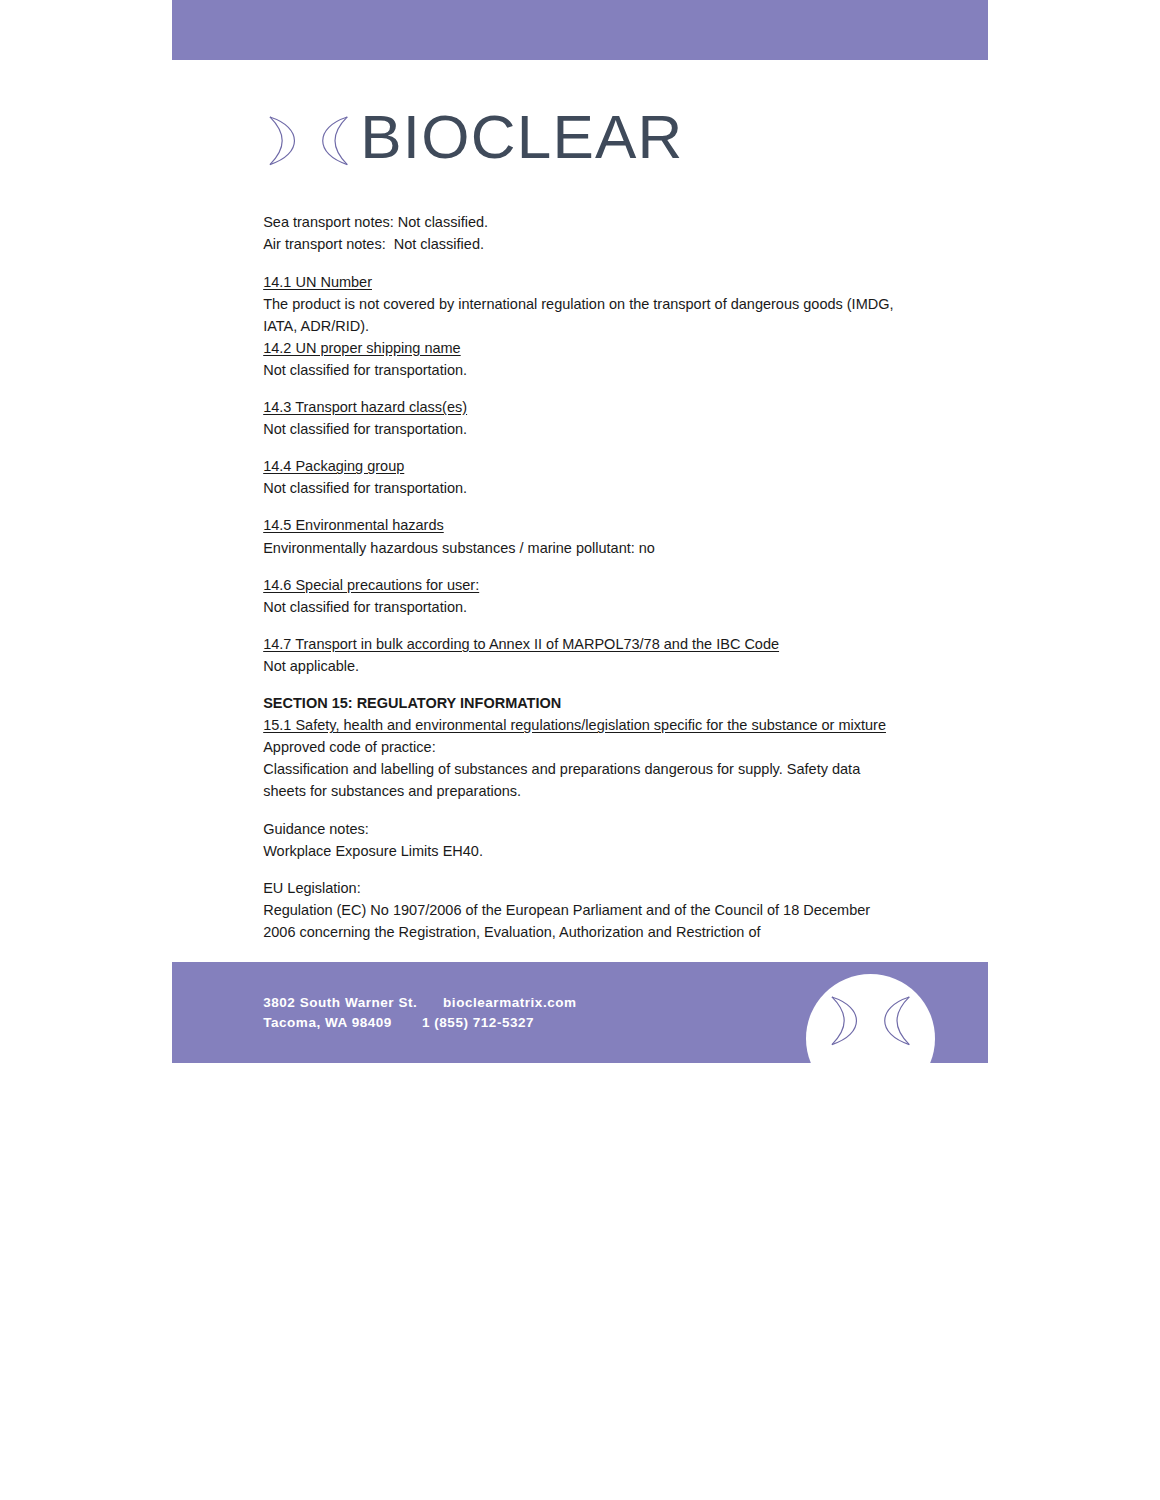BIOCLEAR
Sea transport notes: Not classified.
Air transport notes: Not classified.
14.1 UN Number
The product is not covered by international regulation on the transport of dangerous goods (IMDG, IATA, ADR/RID).
14.2 UN proper shipping name
Not classified for transportation.
14.3 Transport hazard class(es)
Not classified for transportation.
14.4 Packaging group
Not classified for transportation.
14.5 Environmental hazards
Environmentally hazardous substances / marine pollutant: no
14.6 Special precautions for user:
Not classified for transportation.
14.7 Transport in bulk according to Annex II of MARPOL73/78 and the IBC Code
Not applicable.
SECTION 15: REGULATORY INFORMATION
15.1 Safety, health and environmental regulations/legislation specific for the substance or mixture
Approved code of practice:
Classification and labelling of substances and preparations dangerous for supply. Safety data sheets for substances and preparations.
Guidance notes:
Workplace Exposure Limits EH40.
EU Legislation:
Regulation (EC) No 1907/2006 of the European Parliament and of the Council of 18 December 2006 concerning the Registration, Evaluation, Authorization and Restriction of
3802 South Warner St. bioclearmatrix.com
Tacoma, WA 98409 1 (855) 712-5327